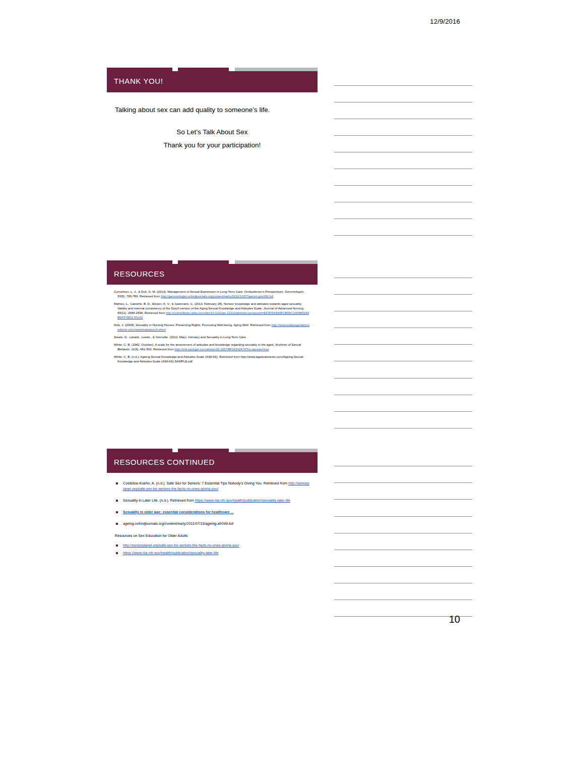12/9/2016
Thank you!
Talking about sex can add quality to someone’s life.
So Let’s Talk About Sex
Thank you for your participation!
Resources
Cornelison, L. J., & Doll, G. M. (2013). Management of Sexual Expression in Long-Term Care: Ombudsmen’s Perspectives. Gerontologist, 53(5), 780-789. Retrieved from http://gerontologist.oxfordjournals.org/content/early/2012/12/07/geront.gns162.full
Mahieu, L., Casterle, B. D., Elssen, K. V., & Gastmans, C. (2013, February 28). Nurses’ knowledge and attitudes towards aged sexuality: Validity and internal consistency of the Dutch version of the Aging Sexual Knowledge and Attitudes Scale. Journal of Advanced Nursing, 69(11), 2584-2596. Retrieved from http://onlinelibrary.wiley.com/doi/10.1111/jan.12113/abstract;jsessionid=EF2FDA564FCB93C10D689264BDF57BD2.f01r02
Sisk, J. (2009). Sexuality in Nursing Homes: Preserving Rights, Promoting Well-being. Aging Well. Retrieved from http://www.todaysgeriatricmedicine.com/news/septstory3.shtml
Steele, D., Lanark., Leeds., & Grenville. (2012, May). Intimacy and Sexuality in Long-Term Care.
White, C. B. (1982, October). A scale for the assessment of attitudes and knowledge regarding sexuality in the aged. Archives of Sexual Behavior, 11(6), 491-502. Retrieved from http://link.springer.com/article/10.1007/BF01542474?no-access=true
White, C. B. (n.d.). Ageing Sexual Knowledge and Attitudes Scale (ASKAS). Retrieved from http://www.agedcaretests.com/Ageing Sexual Knowledge and Attitudes Scale (ASKAS) SAMPLE.pdf
Resources continued
Costelloe-Kuehn, A. (n.d.). Safe Sex for Seniors: 7 Essential Tips Nobody’s Giving You. Retrieved from http://seniorplanet.org/safe-sex-for-seniors-the-facts-no-ones-giving-you/
Sexuality in Later Life. (n.d.). Retrieved from https://www.nia.nih.gov/health/publication/sexuality-later-life
Sexuality in older age: essential considerations for healthcare ...
ageing.oxfordjournals.org/content/early/2011/07/19/ageing.afr049.full
Resources on Sex Education for Older Adults
http://seniorplanet.org/safe-sex-for-seniors-the-facts-no-ones-giving-you/
https://www.nia.nih.gov/health/publication/sexuality-later-life
10